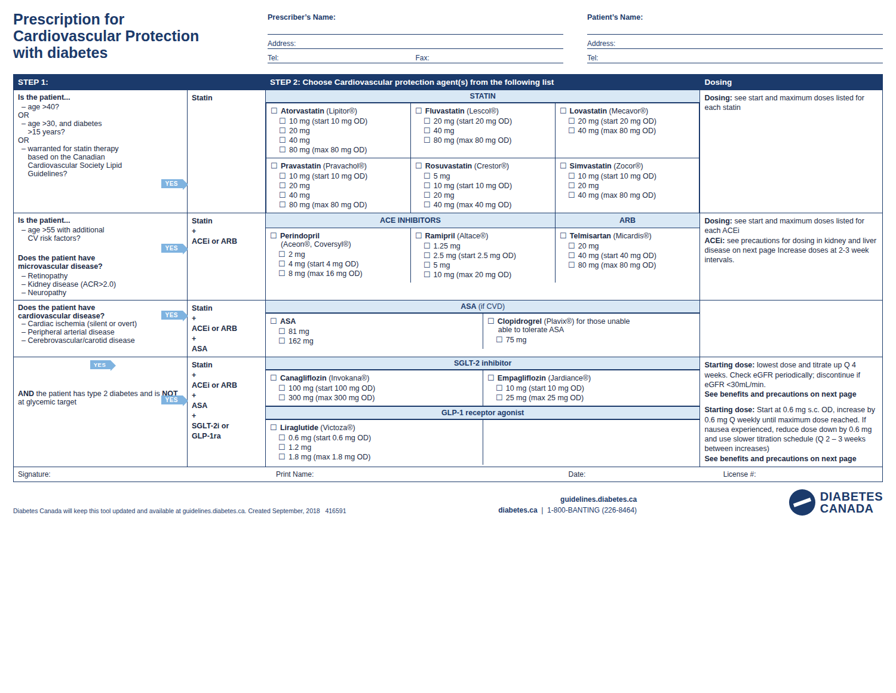Prescription for
Cardiovascular Protection
with diabetes
Prescriber’s Name:
Address:
Tel:
Fax:
Patient’s Name:
Address:
Tel:
| STEP 1: | | STEP 2: Choose Cardiovascular protection agent(s) from the following list | Dosing |
| --- | --- | --- | --- |
| Is the patient... – age >40? OR – age >30, and diabetes >15 years? OR – warranted for statin therapy based on the Canadian Cardiovascular Society Lipid Guidelines? YES | Statin | STATIN / Atorvastatin (Lipitor®) 10 mg (start 10 mg OD) 20 mg 40 mg 80 mg (max 80 mg OD) / Fluvastatin (Lescol®) 20 mg (start 20 mg OD) 40 mg 80 mg (max 80 mg OD) / Lovastatin (Mecavor®) 20 mg (start 20 mg OD) 40 mg (max 80 mg OD) / / Pravastatin (Pravachol®) 10 mg (start 10 mg OD) 20 mg 40 mg 80 mg (max 80 mg OD) / Rosuvastatin (Crestor®) 5 mg 10 mg (start 10 mg OD) 20 mg 40 mg (max 40 mg OD) / Simvastatin (Zocor®) 10 mg (start 10 mg OD) 20 mg 40 mg (max 80 mg OD) / | Dosing: see start and maximum doses listed for each statin |
| Is the patient... – age >55 with additional CV risk factors? YES Does the patient have microvascular disease? – Retinopathy – Kidney disease (ACR>2.0) – Neuropathy | Statin + ACEi or ARB | / ACE INHIBITORS / ARB / / Perindopril (Aceon®, Coversyl®) 2 mg 4 mg (start 4 mg OD) 8 mg (max 16 mg OD) / Ramipril (Altace®) 1.25 mg 2.5 mg (start 2.5 mg OD) 5 mg 10 mg (max 20 mg OD) / Telmisartan (Micardis®) 20 mg 40 mg (start 40 mg OD) 80 mg (max 80 mg OD) / | Dosing: see start and maximum doses listed for each ACEi ACEi: see precautions for dosing in kidney and liver disease on next page Increase doses at 2-3 week intervals. |
| Does the patient have cardiovascular disease? YES – Cardiac ischemia (silent or overt) – Peripheral arterial disease – Cerebrovascular/carotid disease | Statin + ACEi or ARB + ASA | ASA (if CVD) / ASA 81 mg 162 mg / Clopidrogrel (Plavix®) for those unable able to tolerate ASA 75 mg / | |
| YES AND the patient has type 2 diabetes and is NOT at glycemic target YES | Statin + ACEi or ARB + ASA + SGLT-2i or GLP-1ra | SGLT-2 inhibitor / Canagliflozin (Invokana®) 100 mg (start 100 mg OD) 300 mg (max 300 mg OD) / Empagliflozin (Jardiance®) 10 mg (start 10 mg OD) 25 mg (max 25 mg OD) / GLP-1 receptor agonist / Liraglutide (Victoza®) 0.6 mg (start 0.6 mg OD) 1.2 mg 1.8 mg (max 1.8 mg OD) / / | Starting dose: lowest dose and titrate up Q 4 weeks. Check eGFR periodically; discontinue if eGFR <30mL/min. See benefits and precautions on next page Starting dose: Start at 0.6 mg s.c. OD, increase by 0.6 mg Q weekly until maximum dose reached. If nausea experienced, reduce dose down by 0.6 mg and use slower titration schedule (Q 2 – 3 weeks between increases) See benefits and precautions on next page |
| Signature: Print Name: Date: License #: |
Diabetes Canada will keep this tool updated and available at guidelines.diabetes.ca. Created September, 2018 416591
guidelines.diabetes.ca
diabetes.ca | 1-800-BANTING (226-8464)
DIABETESCANADA